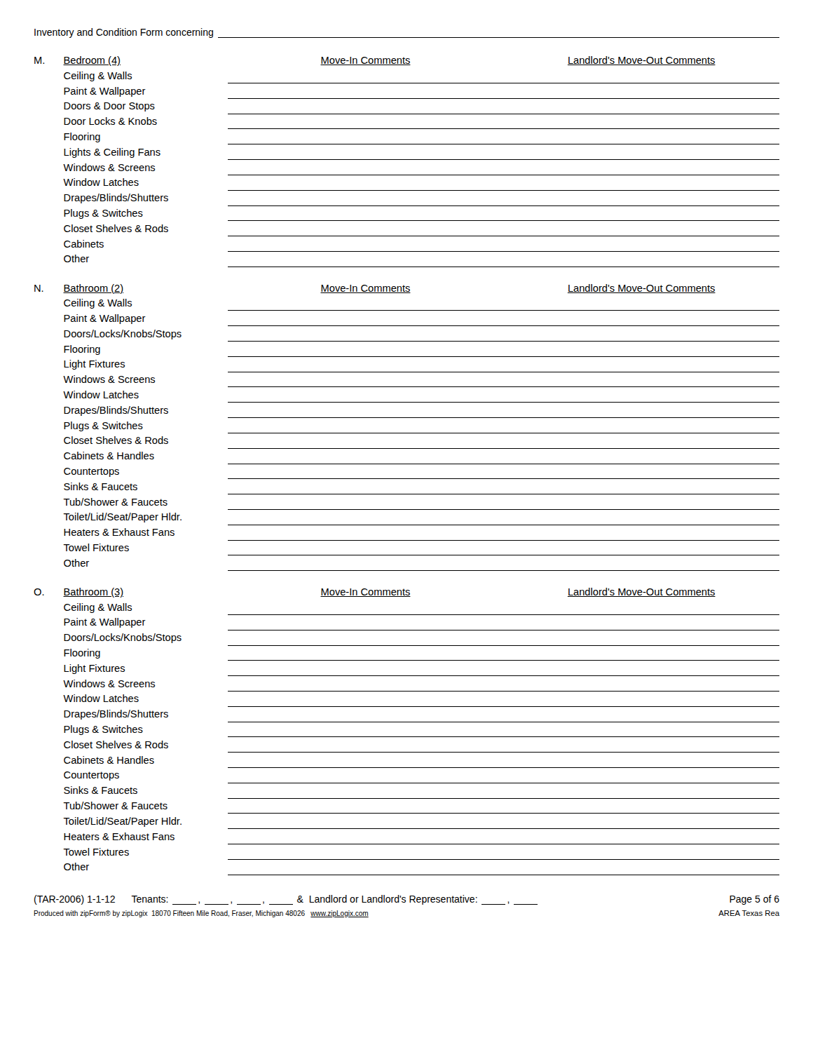Inventory and Condition Form concerning
| M. | Bedroom (4) | Move-In Comments | Landlord's Move-Out Comments |
| | Ceiling & Walls | | |
| | Paint & Wallpaper | | |
| | Doors & Door Stops | | |
| | Door Locks & Knobs | | |
| | Flooring | | |
| | Lights & Ceiling Fans | | |
| | Windows & Screens | | |
| | Window Latches | | |
| | Drapes/Blinds/Shutters | | |
| | Plugs & Switches | | |
| | Closet Shelves & Rods | | |
| | Cabinets | | |
| | Other | | |
| N. | Bathroom (2) | Move-In Comments | Landlord's Move-Out Comments |
| | Ceiling & Walls | | |
| | Paint & Wallpaper | | |
| | Doors/Locks/Knobs/Stops | | |
| | Flooring | | |
| | Light Fixtures | | |
| | Windows & Screens | | |
| | Window Latches | | |
| | Drapes/Blinds/Shutters | | |
| | Plugs & Switches | | |
| | Closet Shelves & Rods | | |
| | Cabinets & Handles | | |
| | Countertops | | |
| | Sinks & Faucets | | |
| | Tub/Shower & Faucets | | |
| | Toilet/Lid/Seat/Paper Hldr. | | |
| | Heaters & Exhaust Fans | | |
| | Towel Fixtures | | |
| | Other | | |
| O. | Bathroom (3) | Move-In Comments | Landlord's Move-Out Comments |
| | Ceiling & Walls | | |
| | Paint & Wallpaper | | |
| | Doors/Locks/Knobs/Stops | | |
| | Flooring | | |
| | Light Fixtures | | |
| | Windows & Screens | | |
| | Window Latches | | |
| | Drapes/Blinds/Shutters | | |
| | Plugs & Switches | | |
| | Closet Shelves & Rods | | |
| | Cabinets & Handles | | |
| | Countertops | | |
| | Sinks & Faucets | | |
| | Tub/Shower & Faucets | | |
| | Toilet/Lid/Seat/Paper Hldr. | | |
| | Heaters & Exhaust Fans | | |
| | Towel Fixtures | | |
| | Other | | |
(TAR-2006) 1-1-12 Tenants: , , , & Landlord or Landlord's Representative: ,
Page 5 of 6
Produced with zipForm® by zipLogix 18070 Fifteen Mile Road, Fraser, Michigan 48026 www.zipLogix.com
AREA Texas Rea